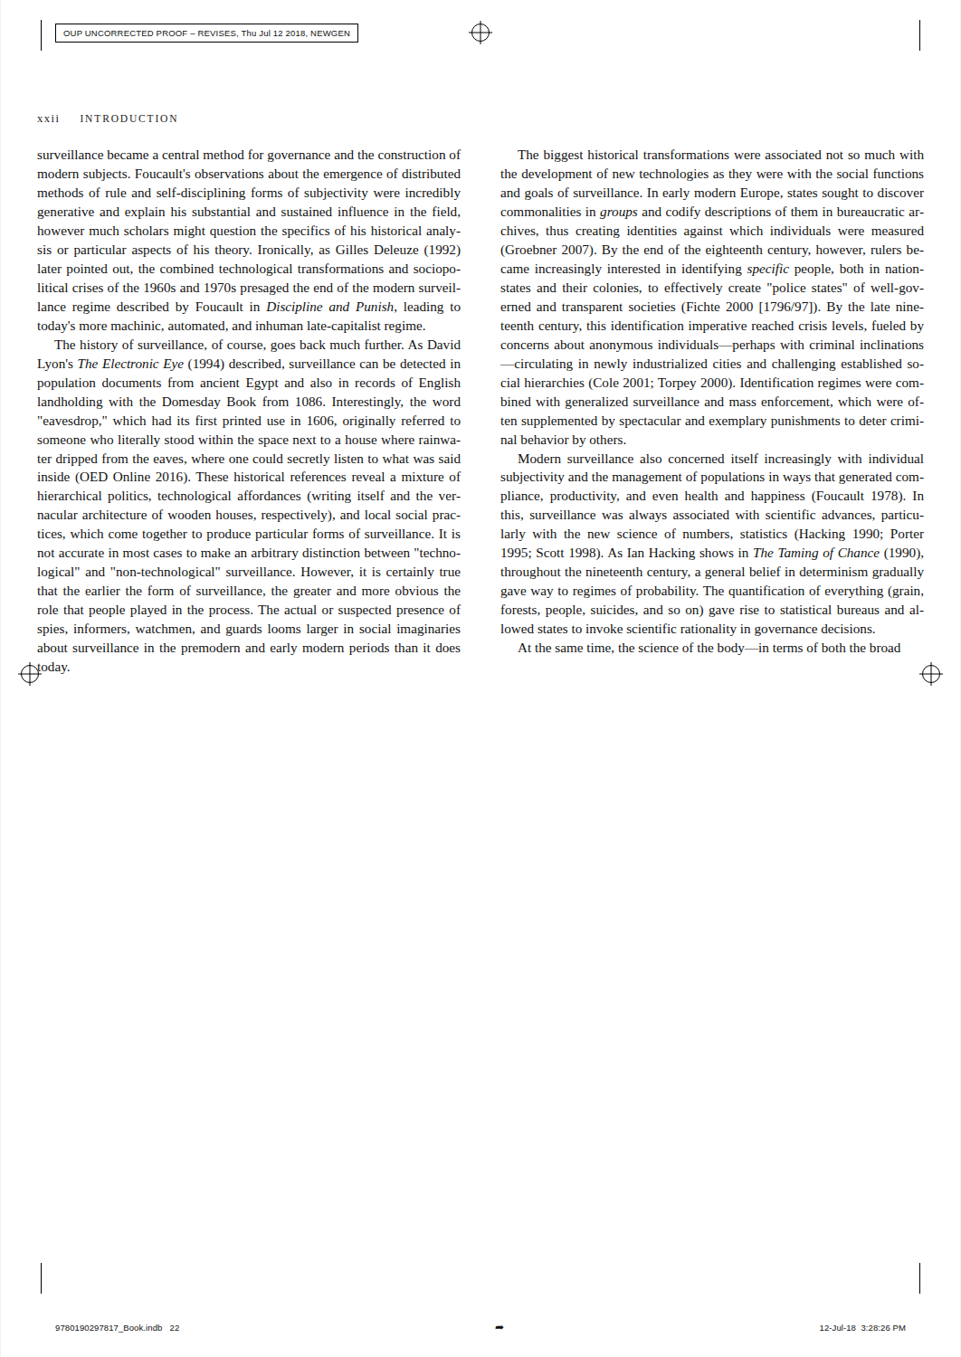OUP UNCORRECTED PROOF – REVISES, Thu Jul 12 2018, NEWGEN
xxii Introduction
surveillance became a central method for governance and the construction of modern subjects. Foucault's observations about the emergence of distributed methods of rule and self-disciplining forms of subjectivity were incredibly generative and explain his substantial and sustained influence in the field, however much scholars might question the specifics of his historical analysis or particular aspects of his theory. Ironically, as Gilles Deleuze (1992) later pointed out, the combined technological transformations and sociopolitical crises of the 1960s and 1970s presaged the end of the modern surveillance regime described by Foucault in Discipline and Punish, leading to today's more machinic, automated, and inhuman late-capitalist regime.
The history of surveillance, of course, goes back much further. As David Lyon's The Electronic Eye (1994) described, surveillance can be detected in population documents from ancient Egypt and also in records of English landholding with the Domesday Book from 1086. Interestingly, the word "eavesdrop," which had its first printed use in 1606, originally referred to someone who literally stood within the space next to a house where rainwater dripped from the eaves, where one could secretly listen to what was said inside (OED Online 2016). These historical references reveal a mixture of hierarchical politics, technological affordances (writing itself and the vernacular architecture of wooden houses, respectively), and local social practices, which come together to produce particular forms of surveillance. It is not accurate in most cases to make an arbitrary distinction between "technological" and "non-technological" surveillance. However, it is certainly true that the earlier the form of surveillance, the greater and more obvious the role that people played in the process. The actual or suspected presence of spies, informers, watchmen, and guards looms larger in social imaginaries about surveillance in the premodern and early modern periods than it does today.
The biggest historical transformations were associated not so much with the development of new technologies as they were with the social functions and goals of surveillance. In early modern Europe, states sought to discover commonalities in groups and codify descriptions of them in bureaucratic archives, thus creating identities against which individuals were measured (Groebner 2007). By the end of the eighteenth century, however, rulers became increasingly interested in identifying specific people, both in nation-states and their colonies, to effectively create "police states" of well-governed and transparent societies (Fichte 2000 [1796/97]). By the late nineteenth century, this identification imperative reached crisis levels, fueled by concerns about anonymous individuals—perhaps with criminal inclinations—circulating in newly industrialized cities and challenging established social hierarchies (Cole 2001; Torpey 2000). Identification regimes were combined with generalized surveillance and mass enforcement, which were often supplemented by spectacular and exemplary punishments to deter criminal behavior by others.
Modern surveillance also concerned itself increasingly with individual subjectivity and the management of populations in ways that generated compliance, productivity, and even health and happiness (Foucault 1978). In this, surveillance was always associated with scientific advances, particularly with the new science of numbers, statistics (Hacking 1990; Porter 1995; Scott 1998). As Ian Hacking shows in The Taming of Chance (1990), throughout the nineteenth century, a general belief in determinism gradually gave way to regimes of probability. The quantification of everything (grain, forests, people, suicides, and so on) gave rise to statistical bureaus and allowed states to invoke scientific rationality in governance decisions.
At the same time, the science of the body—in terms of both the broad
9780190297817_Book.indb 22
➦
12-Jul-18 3:28:26 PM